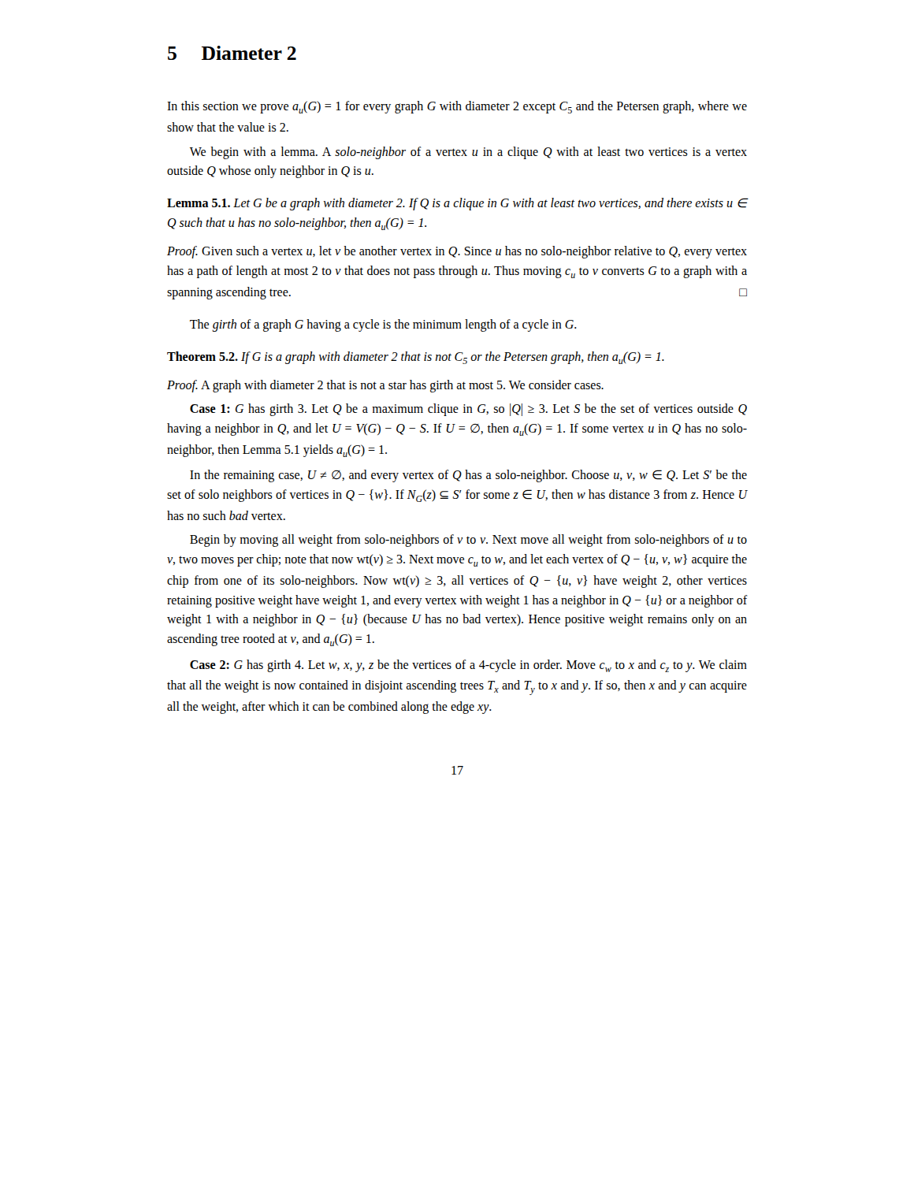5 Diameter 2
In this section we prove au(G) = 1 for every graph G with diameter 2 except C5 and the Petersen graph, where we show that the value is 2.
We begin with a lemma. A solo-neighbor of a vertex u in a clique Q with at least two vertices is a vertex outside Q whose only neighbor in Q is u.
Lemma 5.1. Let G be a graph with diameter 2. If Q is a clique in G with at least two vertices, and there exists u ∈ Q such that u has no solo-neighbor, then au(G) = 1.
Proof. Given such a vertex u, let v be another vertex in Q. Since u has no solo-neighbor relative to Q, every vertex has a path of length at most 2 to v that does not pass through u. Thus moving cu to v converts G to a graph with a spanning ascending tree. □
The girth of a graph G having a cycle is the minimum length of a cycle in G.
Theorem 5.2. If G is a graph with diameter 2 that is not C5 or the Petersen graph, then au(G) = 1.
Proof. A graph with diameter 2 that is not a star has girth at most 5. We consider cases.
Case 1: G has girth 3. Let Q be a maximum clique in G, so |Q| ≥ 3. Let S be the set of vertices outside Q having a neighbor in Q, and let U = V(G) − Q − S. If U = ∅, then au(G) = 1. If some vertex u in Q has no solo-neighbor, then Lemma 5.1 yields au(G) = 1.
In the remaining case, U ≠ ∅, and every vertex of Q has a solo-neighbor. Choose u, v, w ∈ Q. Let S′ be the set of solo neighbors of vertices in Q − {w}. If NG(z) ⊆ S′ for some z ∈ U, then w has distance 3 from z. Hence U has no such bad vertex.
Begin by moving all weight from solo-neighbors of v to v. Next move all weight from solo-neighbors of u to v, two moves per chip; note that now wt(v) ≥ 3. Next move cu to w, and let each vertex of Q − {u, v, w} acquire the chip from one of its solo-neighbors. Now wt(v) ≥ 3, all vertices of Q − {u, v} have weight 2, other vertices retaining positive weight have weight 1, and every vertex with weight 1 has a neighbor in Q − {u} or a neighbor of weight 1 with a neighbor in Q − {u} (because U has no bad vertex). Hence positive weight remains only on an ascending tree rooted at v, and au(G) = 1.
Case 2: G has girth 4. Let w, x, y, z be the vertices of a 4-cycle in order. Move cw to x and cz to y. We claim that all the weight is now contained in disjoint ascending trees Tx and Ty to x and y. If so, then x and y can acquire all the weight, after which it can be combined along the edge xy.
17